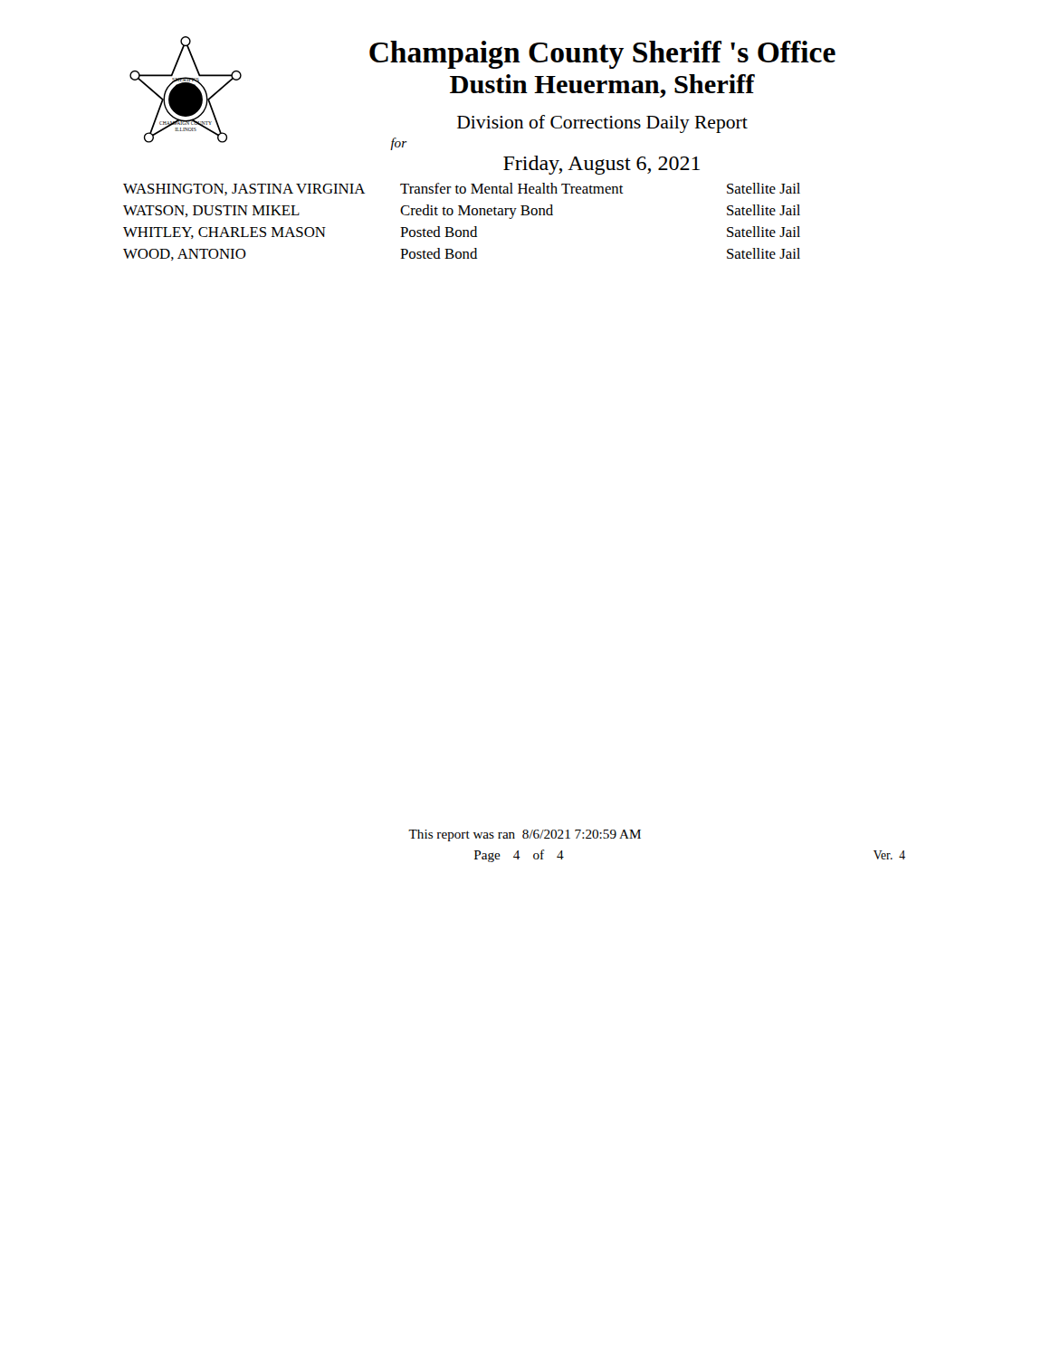SHERIFF'S OFFICE CHAMPAIGN COUNTY ILLINOIS
Champaign County Sheriff 's Office
Dustin Heuerman, Sheriff
Division of Corrections Daily Report
for
Friday, August 6, 2021
| WASHINGTON, JASTINA VIRGINIA | Transfer to Mental Health Treatment | Satellite Jail |
| WATSON, DUSTIN MIKEL | Credit to Monetary Bond | Satellite Jail |
| WHITLEY, CHARLES MASON | Posted Bond | Satellite Jail |
| WOOD, ANTONIO | Posted Bond | Satellite Jail |
This report was ran 8/6/2021 7:20:59 AM
Page4of4 Ver. 4